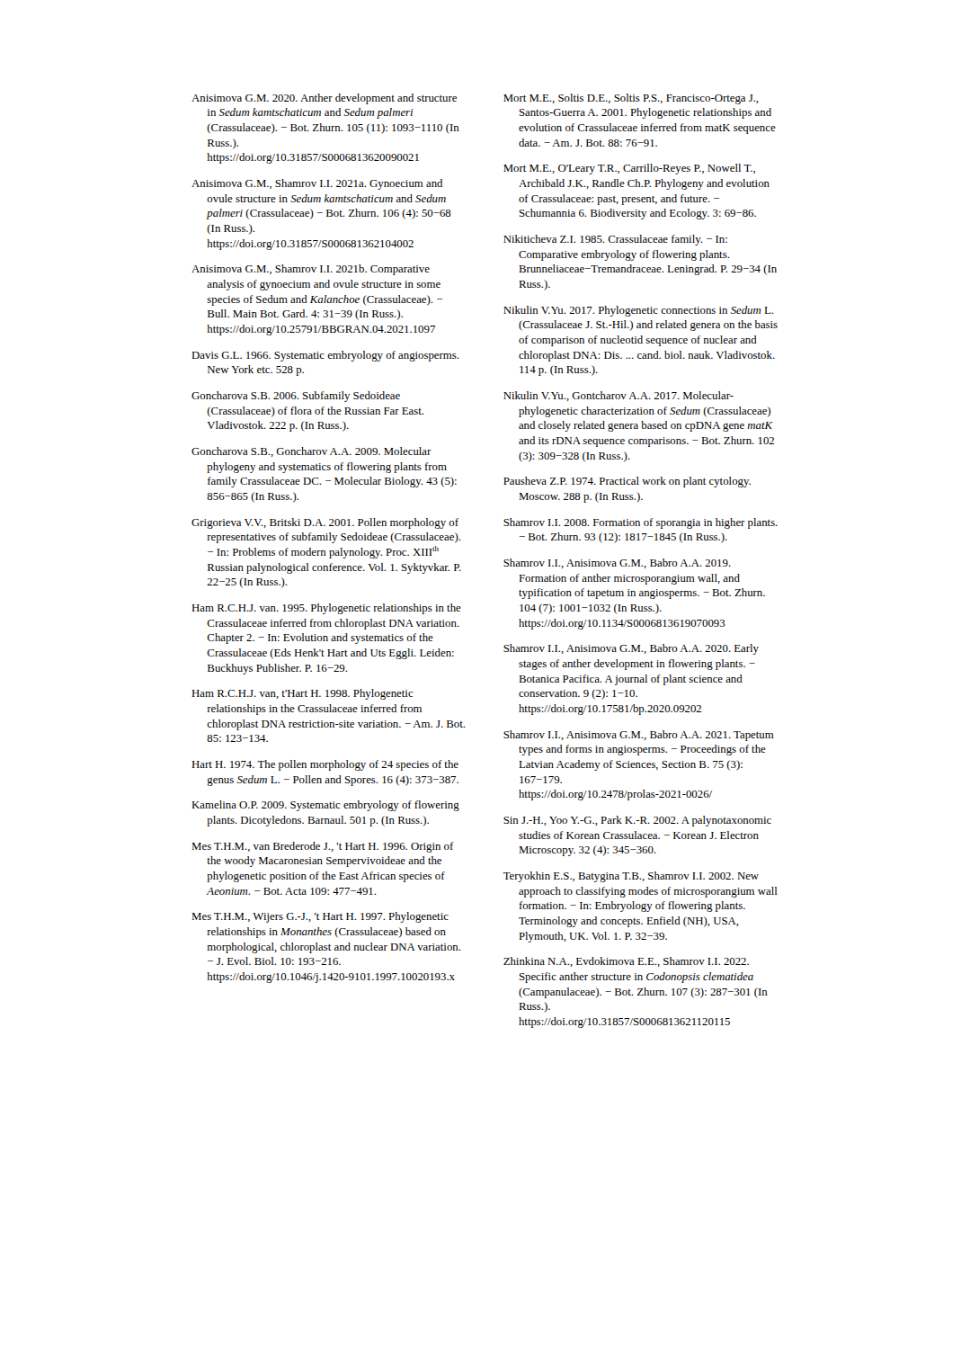Anisimova G.M. 2020. Anther development and structure in Sedum kamtschaticum and Sedum palmeri (Crassulaceae). − Bot. Zhurn. 105 (11): 1093−1110 (In Russ.). https://doi.org/10.31857/S0006813620090021
Anisimova G.M., Shamrov I.I. 2021a. Gynoecium and ovule structure in Sedum kamtschaticum and Sedum palmeri (Crassulaceae) − Bot. Zhurn. 106 (4): 50−68 (In Russ.). https://doi.org/10.31857/S000681362104002
Anisimova G.M., Shamrov I.I. 2021b. Comparative analysis of gynoecium and ovule structure in some species of Sedum and Kalanchoe (Crassulaceae). − Bull. Main Bot. Gard. 4: 31−39 (In Russ.). https://doi.org/10.25791/BBGRAN.04.2021.1097
Davis G.L. 1966. Systematic embryology of angiosperms. New York etc. 528 p.
Goncharova S.B. 2006. Subfamily Sedoideae (Crassulaceae) of flora of the Russian Far East. Vladivostok. 222 p. (In Russ.).
Goncharova S.B., Goncharov A.A. 2009. Molecular phylogeny and systematics of flowering plants from family Crassulaceae DC. − Molecular Biology. 43 (5): 856−865 (In Russ.).
Grigorieva V.V., Britski D.A. 2001. Pollen morphology of representatives of subfamily Sedoideae (Crassulaceae). − In: Problems of modern palynology. Proc. XIIIth Russian palynological conference. Vol. 1. Syktyvkar. P. 22−25 (In Russ.).
Ham R.C.H.J. van. 1995. Phylogenetic relationships in the Crassulaceae inferred from chloroplast DNA variation. Chapter 2. − In: Evolution and systematics of the Crassulaceae (Eds Henk't Hart and Uts Eggli. Leiden: Buckhuys Publisher. P. 16−29.
Ham R.C.H.J. van, t'Hart H. 1998. Phylogenetic relationships in the Crassulaceae inferred from chloroplast DNA restriction-site variation. − Am. J. Bot. 85: 123−134.
Hart H. 1974. The pollen morphology of 24 species of the genus Sedum L. − Pollen and Spores. 16 (4): 373−387.
Kamelina O.P. 2009. Systematic embryology of flowering plants. Dicotyledons. Barnaul. 501 p. (In Russ.).
Mes T.H.M., van Brederode J., 't Hart H. 1996. Origin of the woody Macaronesian Sempervivoideae and the phylogenetic position of the East African species of Aeonium. − Bot. Acta 109: 477−491.
Mes T.H.M., Wijers G.-J., 't Hart H. 1997. Phylogenetic relationships in Monanthes (Crassulaceae) based on morphological, chloroplast and nuclear DNA variation. − J. Evol. Biol. 10: 193−216. https://doi.org/10.1046/j.1420-9101.1997.10020193.x
Mort M.E., Soltis D.E., Soltis P.S., Francisco-Ortega J., Santos-Guerra A. 2001. Phylogenetic relationships and evolution of Crassulaceae inferred from matK sequence data. − Am. J. Bot. 88: 76−91.
Mort M.E., O'Leary T.R., Carrillo-Reyes P., Nowell T., Archibald J.K., Randle Ch.P. Phylogeny and evolution of Crassulaceae: past, present, and future. − Schumannia 6. Biodiversity and Ecology. 3: 69−86.
Nikiticheva Z.I. 1985. Crassulaceae family. − In: Comparative embryology of flowering plants. Brunneliaceae−Tremandraceae. Leningrad. P. 29−34 (In Russ.).
Nikulin V.Yu. 2017. Phylogenetic connections in Sedum L. (Crassulaceae J. St.-Hil.) and related genera on the basis of comparison of nucleotid sequence of nuclear and chloroplast DNA: Dis. ... cand. biol. nauk. Vladivostok. 114 p. (In Russ.).
Nikulin V.Yu., Gontcharov A.A. 2017. Molecular-phylogenetic characterization of Sedum (Crassulaceae) and closely related genera based on cpDNA gene matK and its rDNA sequence comparisons. − Bot. Zhurn. 102 (3): 309−328 (In Russ.).
Pausheva Z.P. 1974. Practical work on plant cytology. Moscow. 288 p. (In Russ.).
Shamrov I.I. 2008. Formation of sporangia in higher plants. − Bot. Zhurn. 93 (12): 1817−1845 (In Russ.).
Shamrov I.I., Anisimova G.M., Babro A.A. 2019. Formation of anther microsporangium wall, and typification of tapetum in angiosperms. − Bot. Zhurn. 104 (7): 1001−1032 (In Russ.). https://doi.org/10.1134/S0006813619070093
Shamrov I.I., Anisimova G.M., Babro A.A. 2020. Early stages of anther development in flowering plants. − Botanica Pacifica. A journal of plant science and conservation. 9 (2): 1−10. https://doi.org/10.17581/bp.2020.09202
Shamrov I.I., Anisimova G.M., Babro A.A. 2021. Tapetum types and forms in angiosperms. − Proceedings of the Latvian Academy of Sciences, Section B. 75 (3): 167−179. https://doi.org/10.2478/prolas-2021-0026/
Sin J.-H., Yoo Y.-G., Park K.-R. 2002. A palynotaxonomic studies of Korean Crassulacea. − Korean J. Electron Microscopy. 32 (4): 345−360.
Teryokhin E.S., Batygina T.B., Shamrov I.I. 2002. New approach to classifying modes of microsporangium wall formation. − In: Embryology of flowering plants. Terminology and concepts. Enfield (NH), USA, Plymouth, UK. Vol. 1. P. 32−39.
Zhinkina N.A., Evdokimova E.E., Shamrov I.I. 2022. Specific anther structure in Codonopsis clematidea (Campanulaceae). − Bot. Zhurn. 107 (3): 287−301 (In Russ.). https://doi.org/10.31857/S0006813621120115